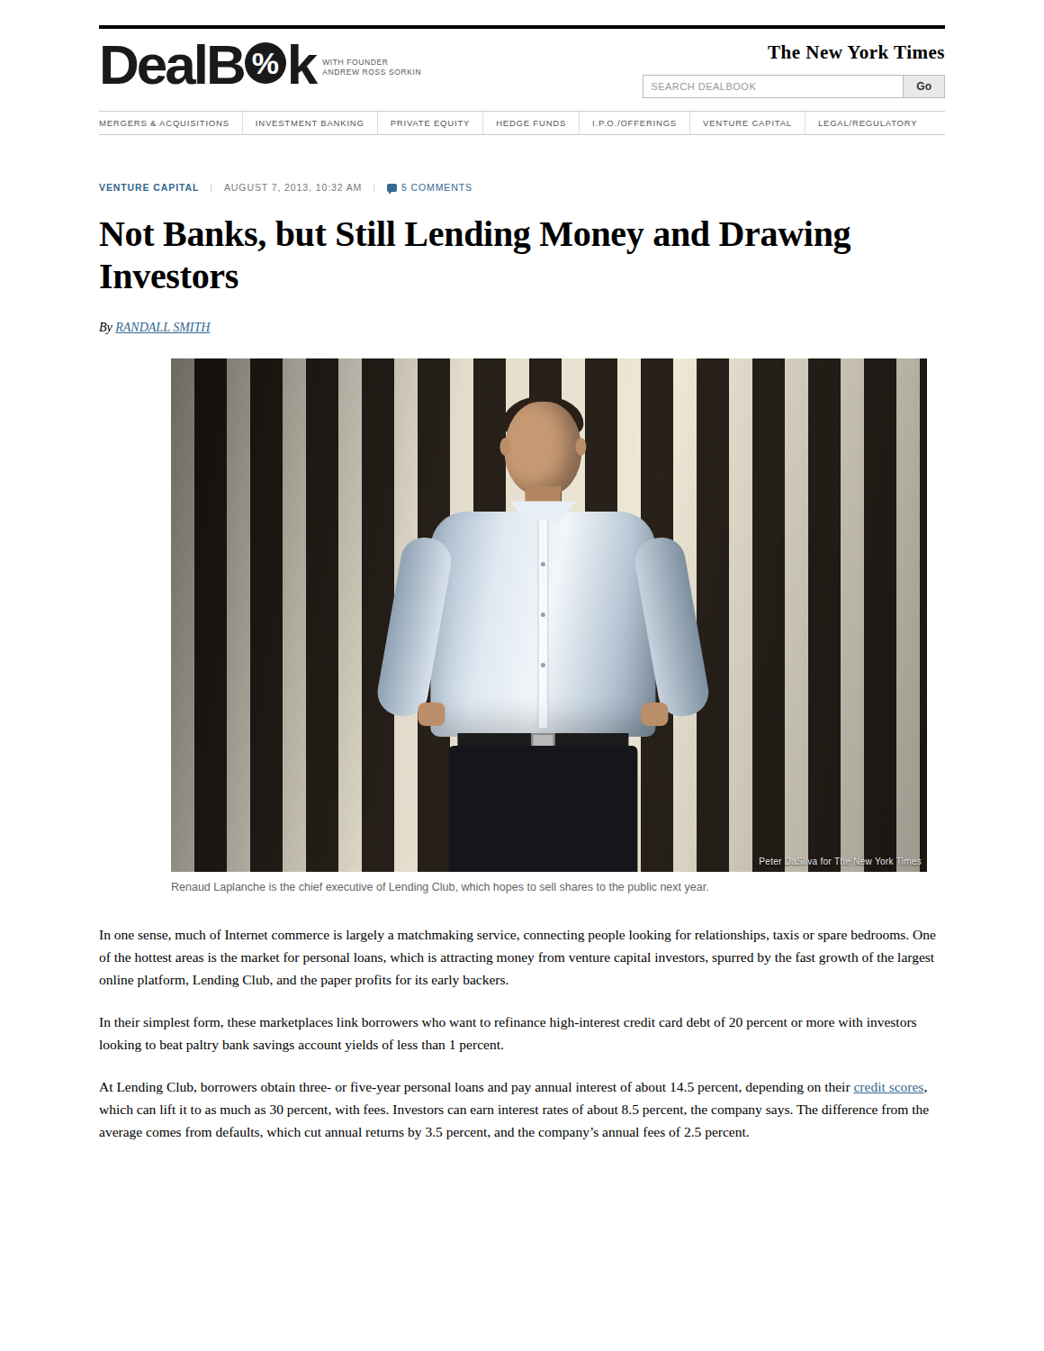DealB% k
With Founder
Andrew Ross Sorkin
The New York Times
Go
Mergers & Acquisitions Investment Banking Private Equity Hedge Funds I.P.O./Offerings Venture Capital Legal/Regulatory
Venture Capital | August 7, 2013, 10:32 AM | 5 Comments
Not Banks, but Still Lending Money and Drawing Investors
By RANDALL SMITH
Peter DaSilva for The New York Times
Renaud Laplanche is the chief executive of Lending Club, which hopes to sell shares to the public next year.
In one sense, much of Internet commerce is largely a matchmaking service, connecting people looking for relationships, taxis or spare bedrooms. One of the hottest areas is the market for personal loans, which is attracting money from venture capital investors, spurred by the fast growth of the largest online platform, Lending Club, and the paper profits for its early backers.
In their simplest form, these marketplaces link borrowers who want to refinance high-interest credit card debt of 20 percent or more with investors looking to beat paltry bank savings account yields of less than 1 percent.
At Lending Club, borrowers obtain three- or five-year personal loans and pay annual interest of about 14.5 percent, depending on their credit scores, which can lift it to as much as 30 percent, with fees. Investors can earn interest rates of about 8.5 percent, the company says. The difference from the average comes from defaults, which cut annual returns by 3.5 percent, and the company’s annual fees of 2.5 percent.